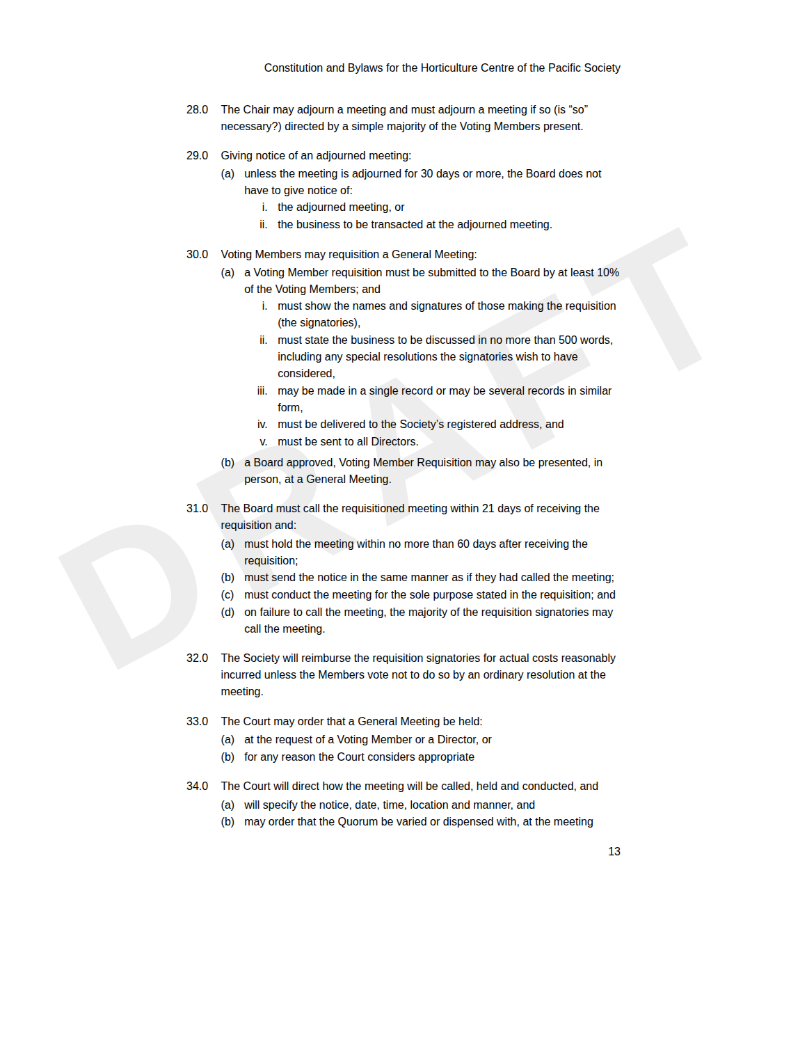DRAFT
Constitution and Bylaws for the Horticulture Centre of the Pacific Society
28.0 The Chair may adjourn a meeting and must adjourn a meeting if so (is “so” necessary?) directed by a simple majority of the Voting Members present.
29.0 Giving notice of an adjourned meeting:
(a) unless the meeting is adjourned for 30 days or more, the Board does not have to give notice of:
i. the adjourned meeting, or
ii. the business to be transacted at the adjourned meeting.
30.0 Voting Members may requisition a General Meeting:
(a) a Voting Member requisition must be submitted to the Board by at least 10% of the Voting Members; and
i. must show the names and signatures of those making the requisition (the signatories),
ii. must state the business to be discussed in no more than 500 words, including any special resolutions the signatories wish to have considered,
iii. may be made in a single record or may be several records in similar form,
iv. must be delivered to the Society’s registered address, and
v. must be sent to all Directors.
(b) a Board approved, Voting Member Requisition may also be presented, in person, at a General Meeting.
31.0 The Board must call the requisitioned meeting within 21 days of receiving the requisition and:
(a) must hold the meeting within no more than 60 days after receiving the requisition;
(b) must send the notice in the same manner as if they had called the meeting;
(c) must conduct the meeting for the sole purpose stated in the requisition; and
(d) on failure to call the meeting, the majority of the requisition signatories may call the meeting.
32.0 The Society will reimburse the requisition signatories for actual costs reasonably incurred unless the Members vote not to do so by an ordinary resolution at the meeting.
33.0 The Court may order that a General Meeting be held:
(a) at the request of a Voting Member or a Director, or
(b) for any reason the Court considers appropriate
34.0 The Court will direct how the meeting will be called, held and conducted, and
(a) will specify the notice, date, time, location and manner, and
(b) may order that the Quorum be varied or dispensed with, at the meeting
13